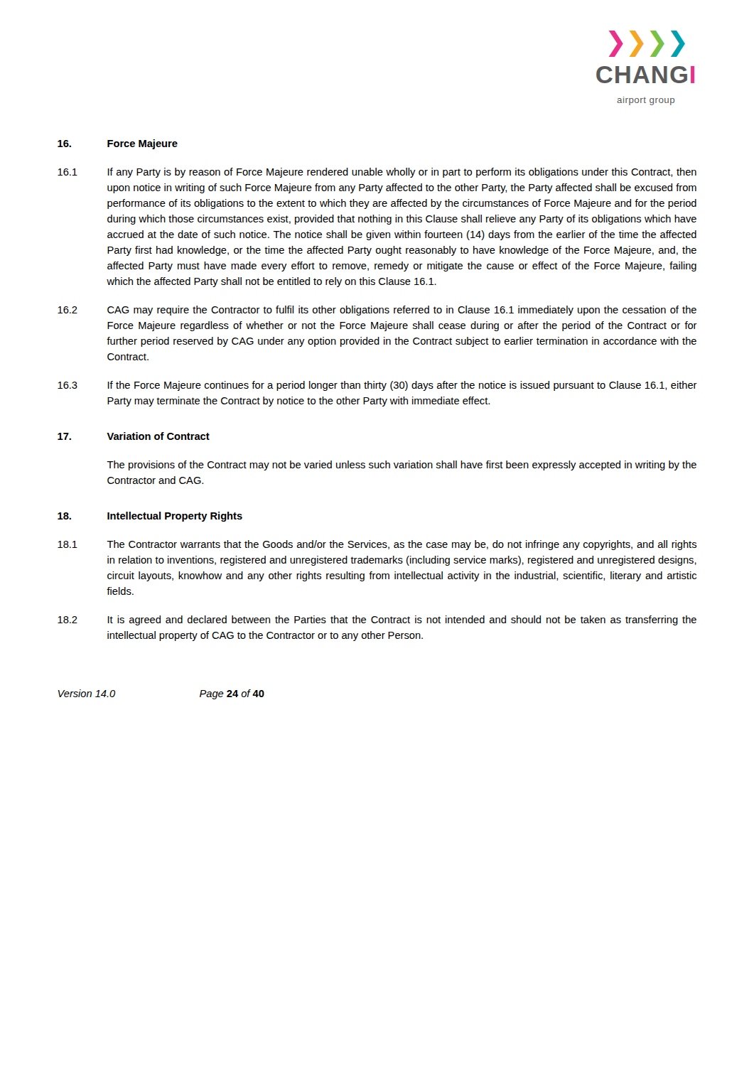❯❯❯❯
CHANGI
airport group
16. Force Majeure
16.1
If any Party is by reason of Force Majeure rendered unable wholly or in part to perform its obligations under this Contract, then upon notice in writing of such Force Majeure from any Party affected to the other Party, the Party affected shall be excused from performance of its obligations to the extent to which they are affected by the circumstances of Force Majeure and for the period during which those circumstances exist, provided that nothing in this Clause shall relieve any Party of its obligations which have accrued at the date of such notice. The notice shall be given within fourteen (14) days from the earlier of the time the affected Party first had knowledge, or the time the affected Party ought reasonably to have knowledge of the Force Majeure, and, the affected Party must have made every effort to remove, remedy or mitigate the cause or effect of the Force Majeure, failing which the affected Party shall not be entitled to rely on this Clause 16.1.
16.2
CAG may require the Contractor to fulfil its other obligations referred to in Clause 16.1 immediately upon the cessation of the Force Majeure regardless of whether or not the Force Majeure shall cease during or after the period of the Contract or for further period reserved by CAG under any option provided in the Contract subject to earlier termination in accordance with the Contract.
16.3
If the Force Majeure continues for a period longer than thirty (30) days after the notice is issued pursuant to Clause 16.1, either Party may terminate the Contract by notice to the other Party with immediate effect.
17. Variation of Contract
The provisions of the Contract may not be varied unless such variation shall have first been expressly accepted in writing by the Contractor and CAG.
18. Intellectual Property Rights
18.1
The Contractor warrants that the Goods and/or the Services, as the case may be, do not infringe any copyrights, and all rights in relation to inventions, registered and unregistered trademarks (including service marks), registered and unregistered designs, circuit layouts, knowhow and any other rights resulting from intellectual activity in the industrial, scientific, literary and artistic fields.
18.2
It is agreed and declared between the Parties that the Contract is not intended and should not be taken as transferring the intellectual property of CAG to the Contractor or to any other Person.
Version 14.0
Page 24 of 40